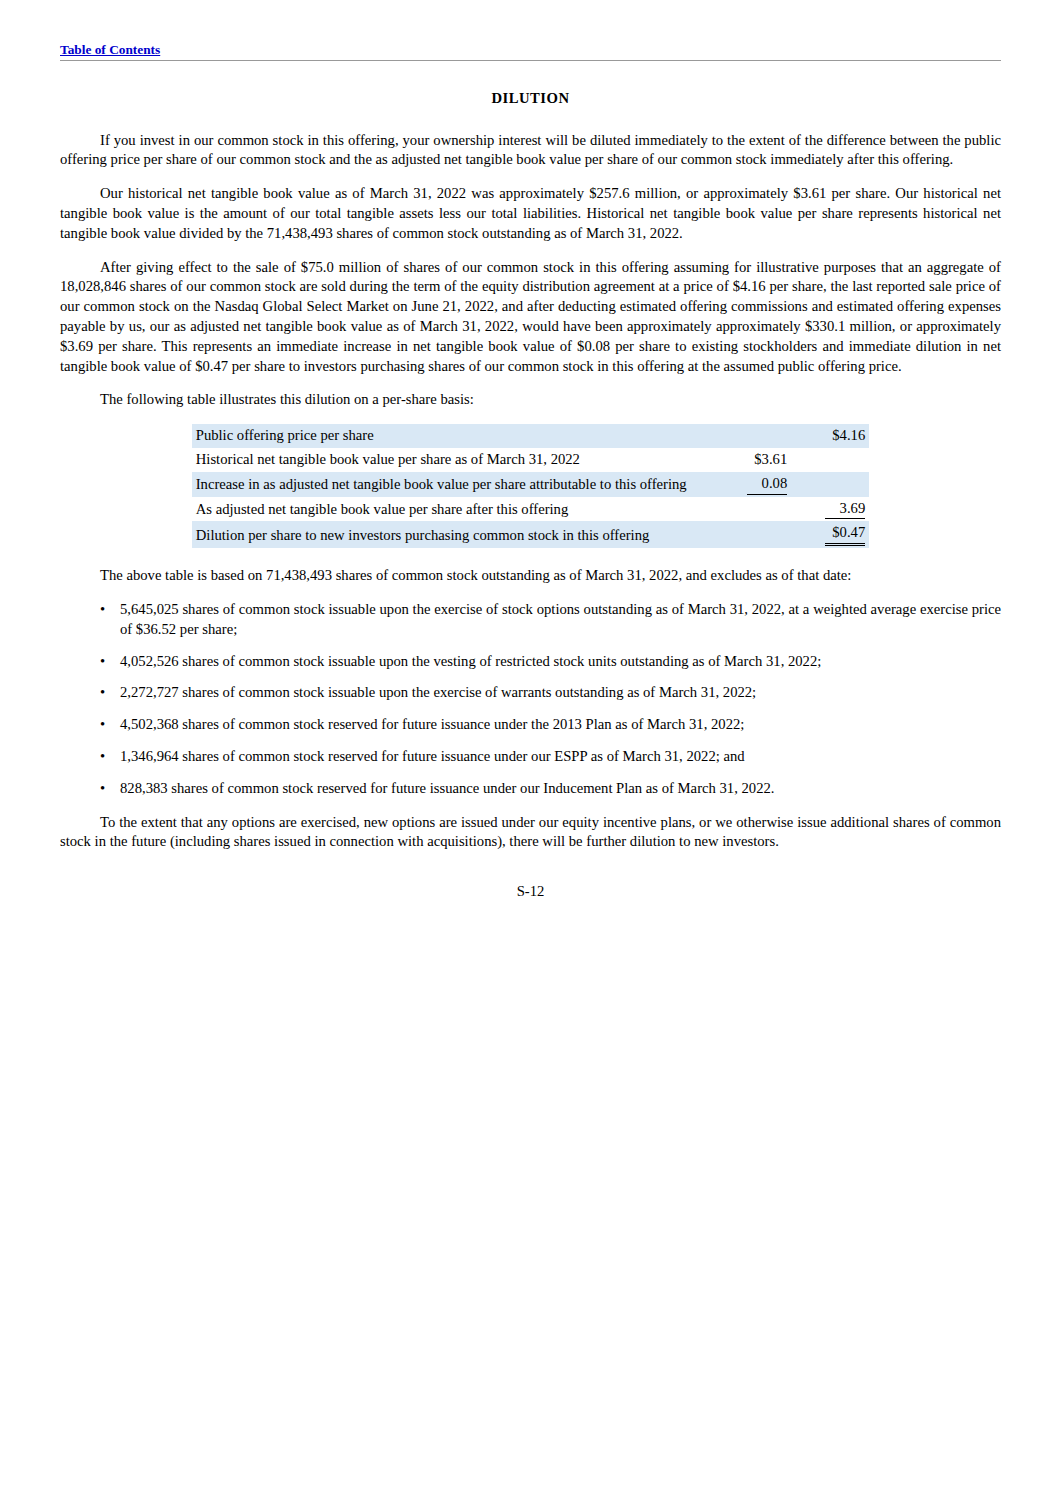Table of Contents
DILUTION
If you invest in our common stock in this offering, your ownership interest will be diluted immediately to the extent of the difference between the public offering price per share of our common stock and the as adjusted net tangible book value per share of our common stock immediately after this offering.
Our historical net tangible book value as of March 31, 2022 was approximately $257.6 million, or approximately $3.61 per share. Our historical net tangible book value is the amount of our total tangible assets less our total liabilities. Historical net tangible book value per share represents historical net tangible book value divided by the 71,438,493 shares of common stock outstanding as of March 31, 2022.
After giving effect to the sale of $75.0 million of shares of our common stock in this offering assuming for illustrative purposes that an aggregate of 18,028,846 shares of our common stock are sold during the term of the equity distribution agreement at a price of $4.16 per share, the last reported sale price of our common stock on the Nasdaq Global Select Market on June 21, 2022, and after deducting estimated offering commissions and estimated offering expenses payable by us, our as adjusted net tangible book value as of March 31, 2022, would have been approximately approximately $330.1 million, or approximately $3.69 per share. This represents an immediate increase in net tangible book value of $0.08 per share to existing stockholders and immediate dilution in net tangible book value of $0.47 per share to investors purchasing shares of our common stock in this offering at the assumed public offering price.
The following table illustrates this dilution on a per-share basis:
| Public offering price per share | | $4.16 |
| Historical net tangible book value per share as of March 31, 2022 | $3.61 | |
| Increase in as adjusted net tangible book value per share attributable to this offering | 0.08 | |
| As adjusted net tangible book value per share after this offering | | 3.69 |
| Dilution per share to new investors purchasing common stock in this offering | | $0.47 |
The above table is based on 71,438,493 shares of common stock outstanding as of March 31, 2022, and excludes as of that date:
5,645,025 shares of common stock issuable upon the exercise of stock options outstanding as of March 31, 2022, at a weighted average exercise price of $36.52 per share;
4,052,526 shares of common stock issuable upon the vesting of restricted stock units outstanding as of March 31, 2022;
2,272,727 shares of common stock issuable upon the exercise of warrants outstanding as of March 31, 2022;
4,502,368 shares of common stock reserved for future issuance under the 2013 Plan as of March 31, 2022;
1,346,964 shares of common stock reserved for future issuance under our ESPP as of March 31, 2022; and
828,383 shares of common stock reserved for future issuance under our Inducement Plan as of March 31, 2022.
To the extent that any options are exercised, new options are issued under our equity incentive plans, or we otherwise issue additional shares of common stock in the future (including shares issued in connection with acquisitions), there will be further dilution to new investors.
S-12